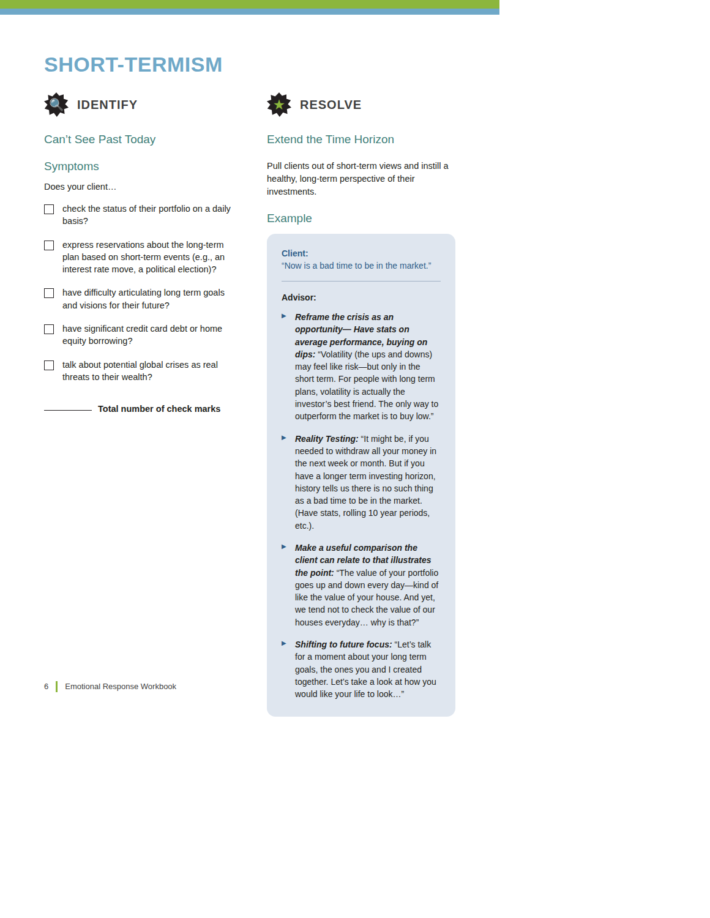SHORT-TERMISM
🔍
IDENTIFY
Can’t See Past Today
Symptoms
Does your client…
check the status of their portfolio on a daily basis?
express reservations about the long-term plan based on short-term events (e.g., an interest rate move, a political election)?
have difficulty articulating long term goals and visions for their future?
have significant credit card debt or home equity borrowing?
talk about potential global crises as real threats to their wealth?
Total number of check marks
★
RESOLVE
Extend the Time Horizon
Pull clients out of short-term views and instill a healthy, long-term perspective of their investments.
Example
Client:
“Now is a bad time to be in the market.”
Advisor:
Reframe the crisis as an opportunity— Have stats on average performance, buying on dips: “Volatility (the ups and downs) may feel like risk—but only in the short term. For people with long term plans, volatility is actually the investor’s best friend. The only way to outperform the market is to buy low.”
Reality Testing: “It might be, if you needed to withdraw all your money in the next week or month. But if you have a longer term investing horizon, history tells us there is no such thing as a bad time to be in the market. (Have stats, rolling 10 year periods, etc.).
Make a useful comparison the client can relate to that illustrates the point: “The value of your portfolio goes up and down every day—kind of like the value of your house. And yet, we tend not to check the value of our houses everyday… why is that?”
Shifting to future focus: “Let’s talk for a moment about your long term goals, the ones you and I created together. Let’s take a look at how you would like your life to look…”
6 Emotional Response Workbook